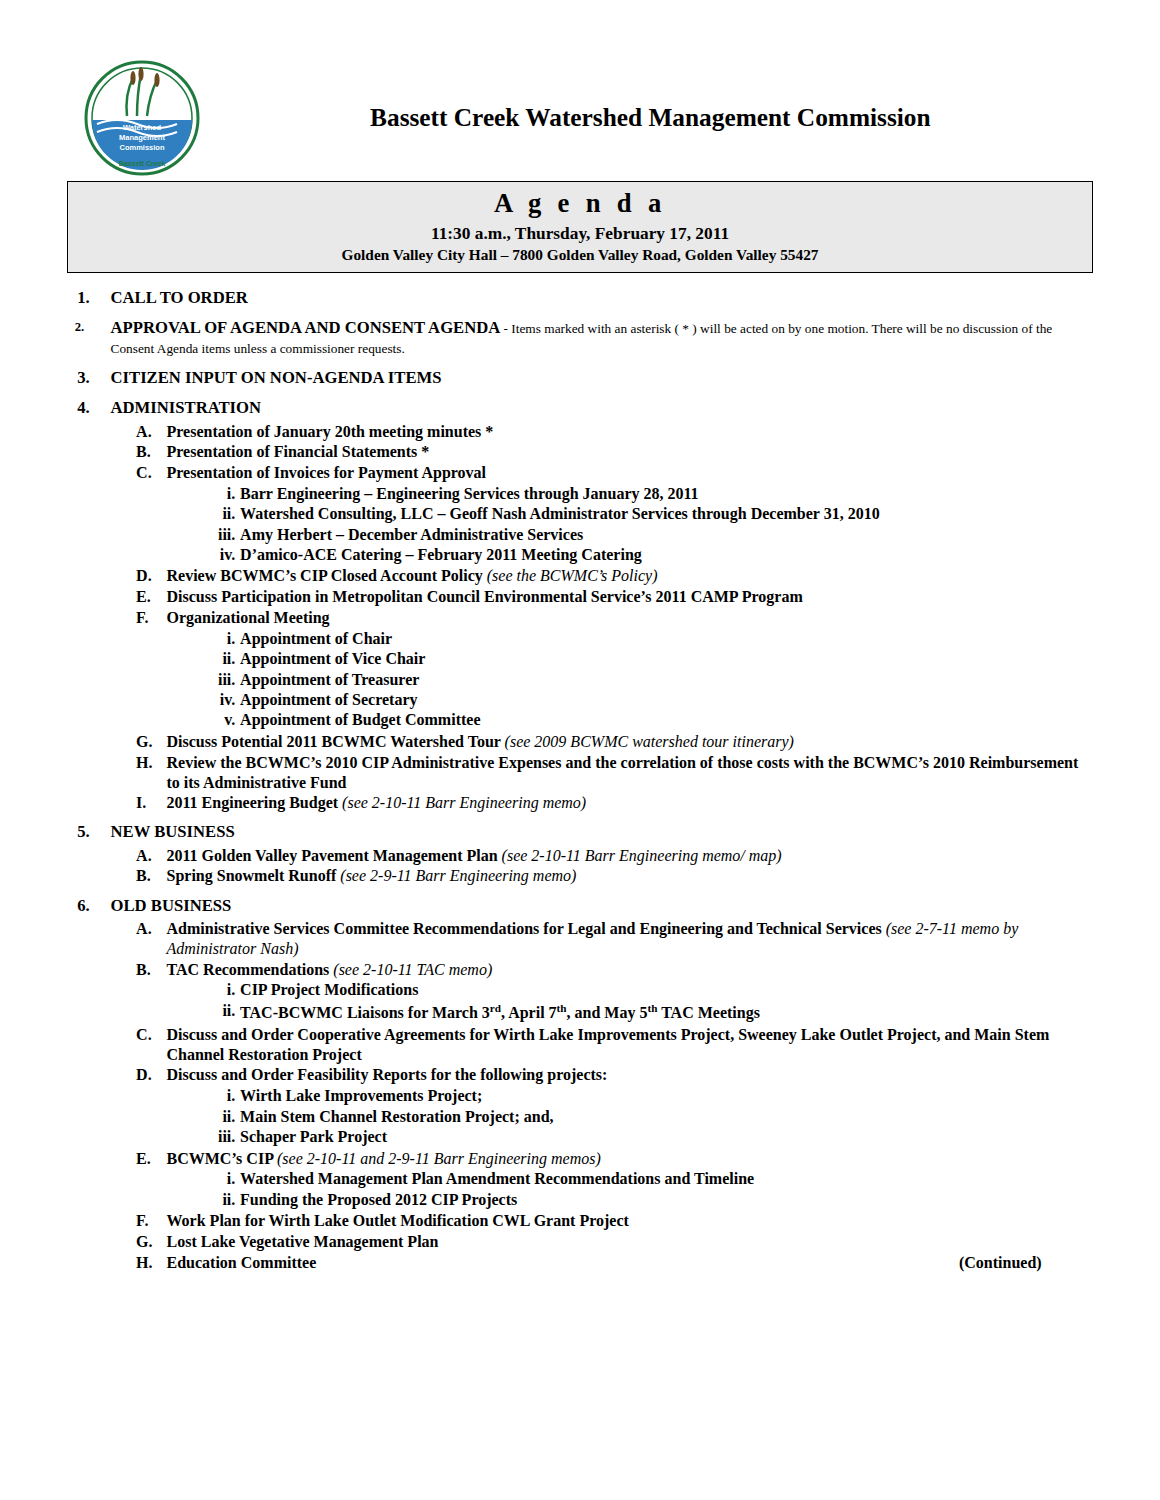Watershed Management Commission Bassett Creek
Bassett Creek Watershed Management Commission
A g e n d a
11:30 a.m., Thursday, February 17, 2011
Golden Valley City Hall – 7800 Golden Valley Road, Golden Valley 55427
CALL TO ORDER
APPROVAL OF AGENDA AND CONSENT AGENDA - Items marked with an asterisk ( * ) will be acted on by one motion. There will be no discussion of the Consent Agenda items unless a commissioner requests.
CITIZEN INPUT ON NON-AGENDA ITEMS
ADMINISTRATION
Presentation of January 20th meeting minutes *
Presentation of Financial Statements *
Presentation of Invoices for Payment Approval
Barr Engineering – Engineering Services through January 28, 2011
Watershed Consulting, LLC – Geoff Nash Administrator Services through December 31, 2010
Amy Herbert – December Administrative Services
D’amico-ACE Catering – February 2011 Meeting Catering
Review BCWMC’s CIP Closed Account Policy (see the BCWMC’s Policy)
Discuss Participation in Metropolitan Council Environmental Service’s 2011 CAMP Program
Organizational Meeting
Appointment of Chair
Appointment of Vice Chair
Appointment of Treasurer
Appointment of Secretary
Appointment of Budget Committee
Discuss Potential 2011 BCWMC Watershed Tour (see 2009 BCWMC watershed tour itinerary)
Review the BCWMC’s 2010 CIP Administrative Expenses and the correlation of those costs with the BCWMC’s 2010 Reimbursement to its Administrative Fund
2011 Engineering Budget (see 2-10-11 Barr Engineering memo)
NEW BUSINESS
2011 Golden Valley Pavement Management Plan (see 2-10-11 Barr Engineering memo/ map)
Spring Snowmelt Runoff (see 2-9-11 Barr Engineering memo)
OLD BUSINESS
Administrative Services Committee Recommendations for Legal and Engineering and Technical Services (see 2-7-11 memo by Administrator Nash)
TAC Recommendations (see 2-10-11 TAC memo)
CIP Project Modifications
TAC-BCWMC Liaisons for March 3rd, April 7th, and May 5th TAC Meetings
Discuss and Order Cooperative Agreements for Wirth Lake Improvements Project, Sweeney Lake Outlet Project, and Main Stem Channel Restoration Project
Discuss and Order Feasibility Reports for the following projects:
Wirth Lake Improvements Project;
Main Stem Channel Restoration Project; and,
Schaper Park Project
BCWMC’s CIP (see 2-10-11 and 2-9-11 Barr Engineering memos)
Watershed Management Plan Amendment Recommendations and Timeline
Funding the Proposed 2012 CIP Projects
Work Plan for Wirth Lake Outlet Modification CWL Grant Project
Lost Lake Vegetative Management Plan
Education Committee (Continued)